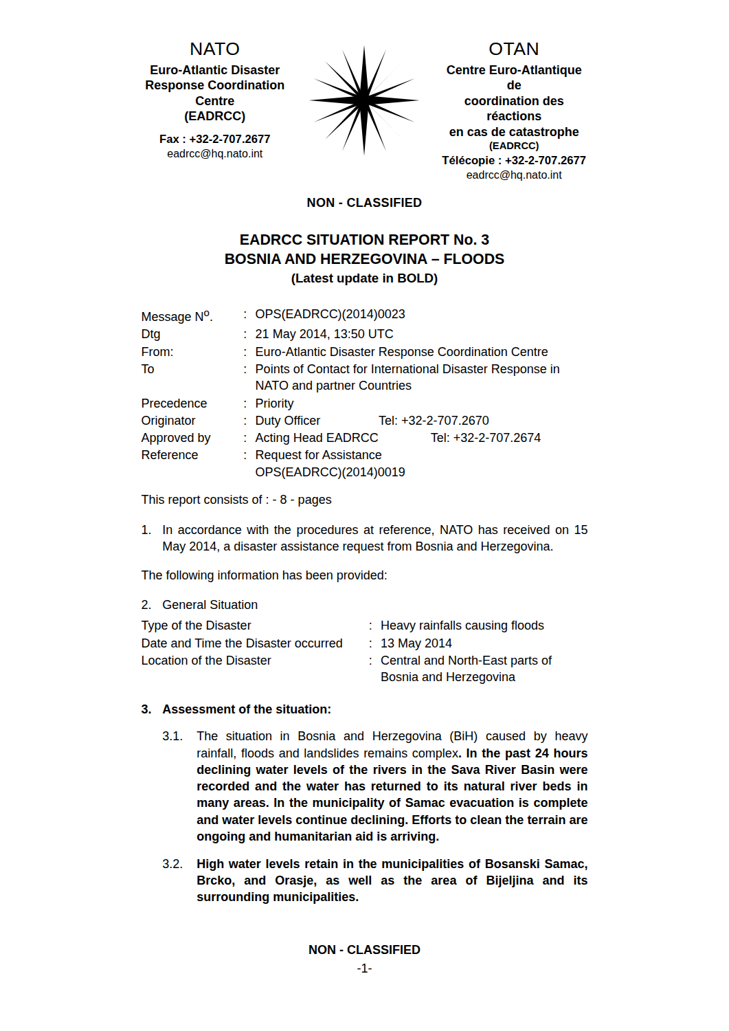| NATO Euro-Atlantic Disaster Response Coordination Centre (EADRCC) Fax : +32-2-707.2677 eadrcc@hq.nato.int | | OTAN Centre Euro-Atlantique de coordination des réactions en cas de catastrophe (EADRCC) Télécopie : +32-2-707.2677 eadrcc@hq.nato.int |
NON - CLASSIFIED
EADRCC SITUATION REPORT No. 3
BOSNIA AND HERZEGOVINA – FLOODS
(Latest update in BOLD)
| Message N o . | : | OPS(EADRCC)(2014)0023 |
| Dtg | : | 21 May 2014, 13:50 UTC |
| From: | : | Euro-Atlantic Disaster Response Coordination Centre |
| To | : | Points of Contact for International Disaster Response in NATO and partner Countries |
| Precedence | : | Priority |
| Originator | : | / Duty Officer / Tel: +32-2-707.2670 / |
| Approved by | : | / Acting Head EADRCC / Tel: +32-2-707.2674 / |
| Reference | : | Request for Assistance OPS(EADRCC)(2014)0019 |
This report consists of : - 8 - pages
1.
In accordance with the procedures at reference, NATO has received on 15 May 2014, a disaster assistance request from Bosnia and Herzegovina.
The following information has been provided:
2.
General Situation
| Type of the Disaster | : | Heavy rainfalls causing floods |
| Date and Time the Disaster occurred | : | 13 May 2014 |
| Location of the Disaster | : | Central and North-East parts of Bosnia and Herzegovina |
3.
Assessment of the situation:
3.1.
The situation in Bosnia and Herzegovina (BiH) caused by heavy rainfall, floods and landslides remains complex. In the past 24 hours declining water levels of the rivers in the Sava River Basin were recorded and the water has returned to its natural river beds in many areas. In the municipality of Samac evacuation is complete and water levels continue declining. Efforts to clean the terrain are ongoing and humanitarian aid is arriving.
3.2.
High water levels retain in the municipalities of Bosanski Samac, Brcko, and Orasje, as well as the area of Bijeljina and its surrounding municipalities.
NON - CLASSIFIED
-1-